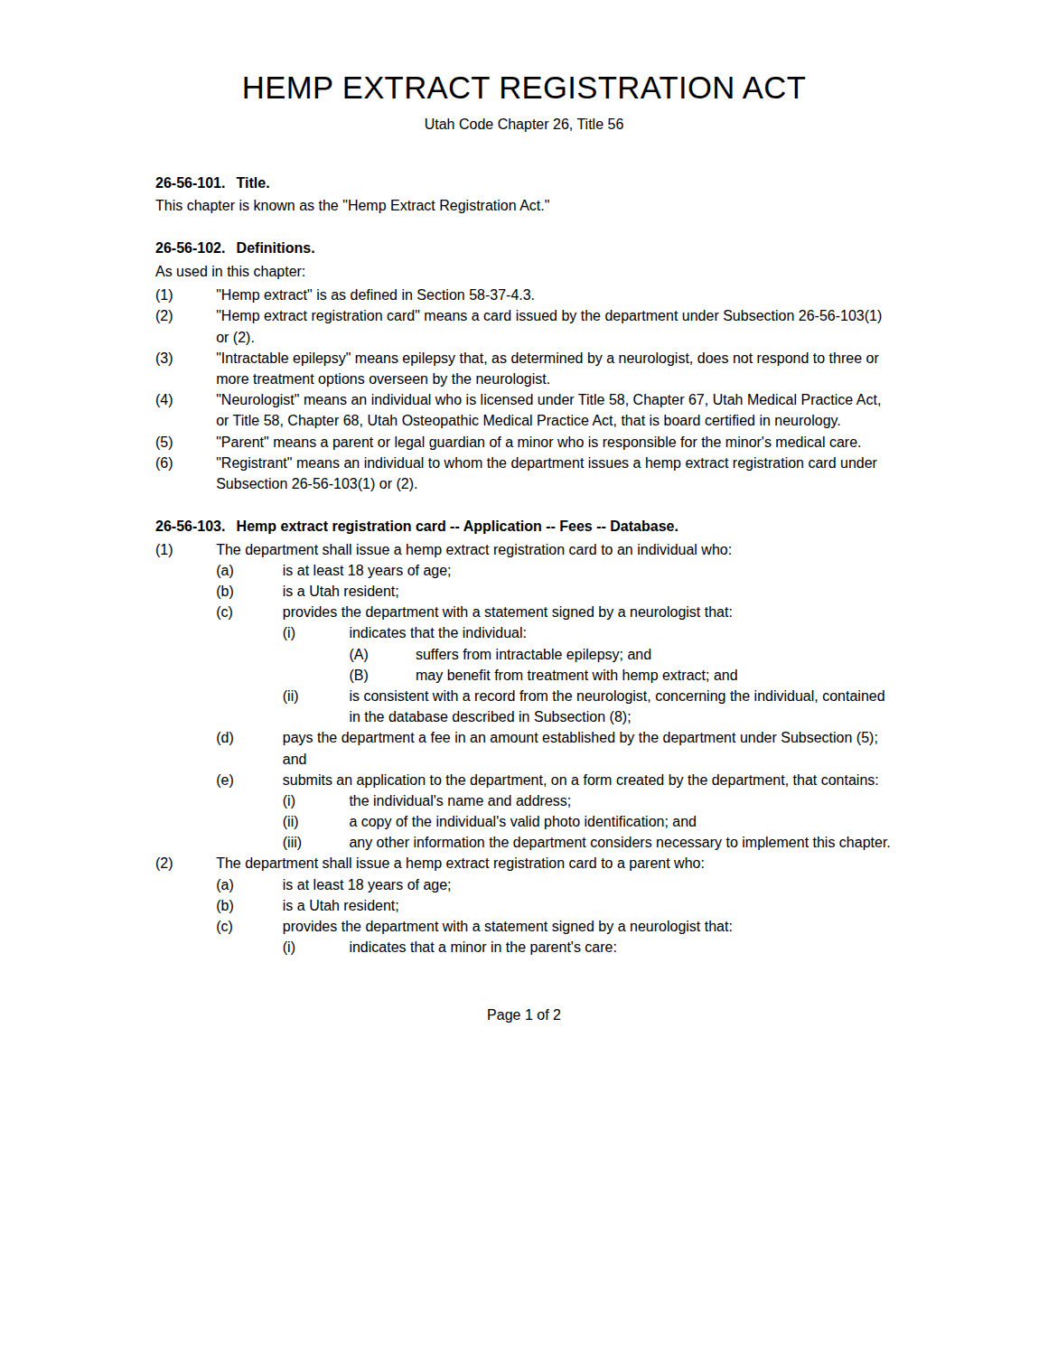HEMP EXTRACT REGISTRATION ACT
Utah Code Chapter 26, Title 56
26-56-101. Title.
This chapter is known as the "Hemp Extract Registration Act."
26-56-102. Definitions.
As used in this chapter:
(1)"Hemp extract" is as defined in Section 58-37-4.3.
(2)"Hemp extract registration card" means a card issued by the department under Subsection 26-56-103(1) or (2).
(3)"Intractable epilepsy" means epilepsy that, as determined by a neurologist, does not respond to three or more treatment options overseen by the neurologist.
(4)"Neurologist" means an individual who is licensed under Title 58, Chapter 67, Utah Medical Practice Act, or Title 58, Chapter 68, Utah Osteopathic Medical Practice Act, that is board certified in neurology.
(5)"Parent" means a parent or legal guardian of a minor who is responsible for the minor's medical care.
(6)"Registrant" means an individual to whom the department issues a hemp extract registration card under Subsection 26-56-103(1) or (2).
26-56-103. Hemp extract registration card -- Application -- Fees -- Database.
(1) The department shall issue a hemp extract registration card to an individual who:
(a) is at least 18 years of age;
(b) is a Utah resident;
(c) provides the department with a statement signed by a neurologist that:
(i) indicates that the individual:
(A) suffers from intractable epilepsy; and
(B) may benefit from treatment with hemp extract; and
(ii) is consistent with a record from the neurologist, concerning the individual, contained in the database described in Subsection (8);
(d) pays the department a fee in an amount established by the department under Subsection (5); and
(e) submits an application to the department, on a form created by the department, that contains:
(i) the individual's name and address;
(ii) a copy of the individual's valid photo identification; and
(iii) any other information the department considers necessary to implement this chapter.
(2) The department shall issue a hemp extract registration card to a parent who:
(a) is at least 18 years of age;
(b) is a Utah resident;
(c) provides the department with a statement signed by a neurologist that:
(i) indicates that a minor in the parent's care:
Page 1 of 2